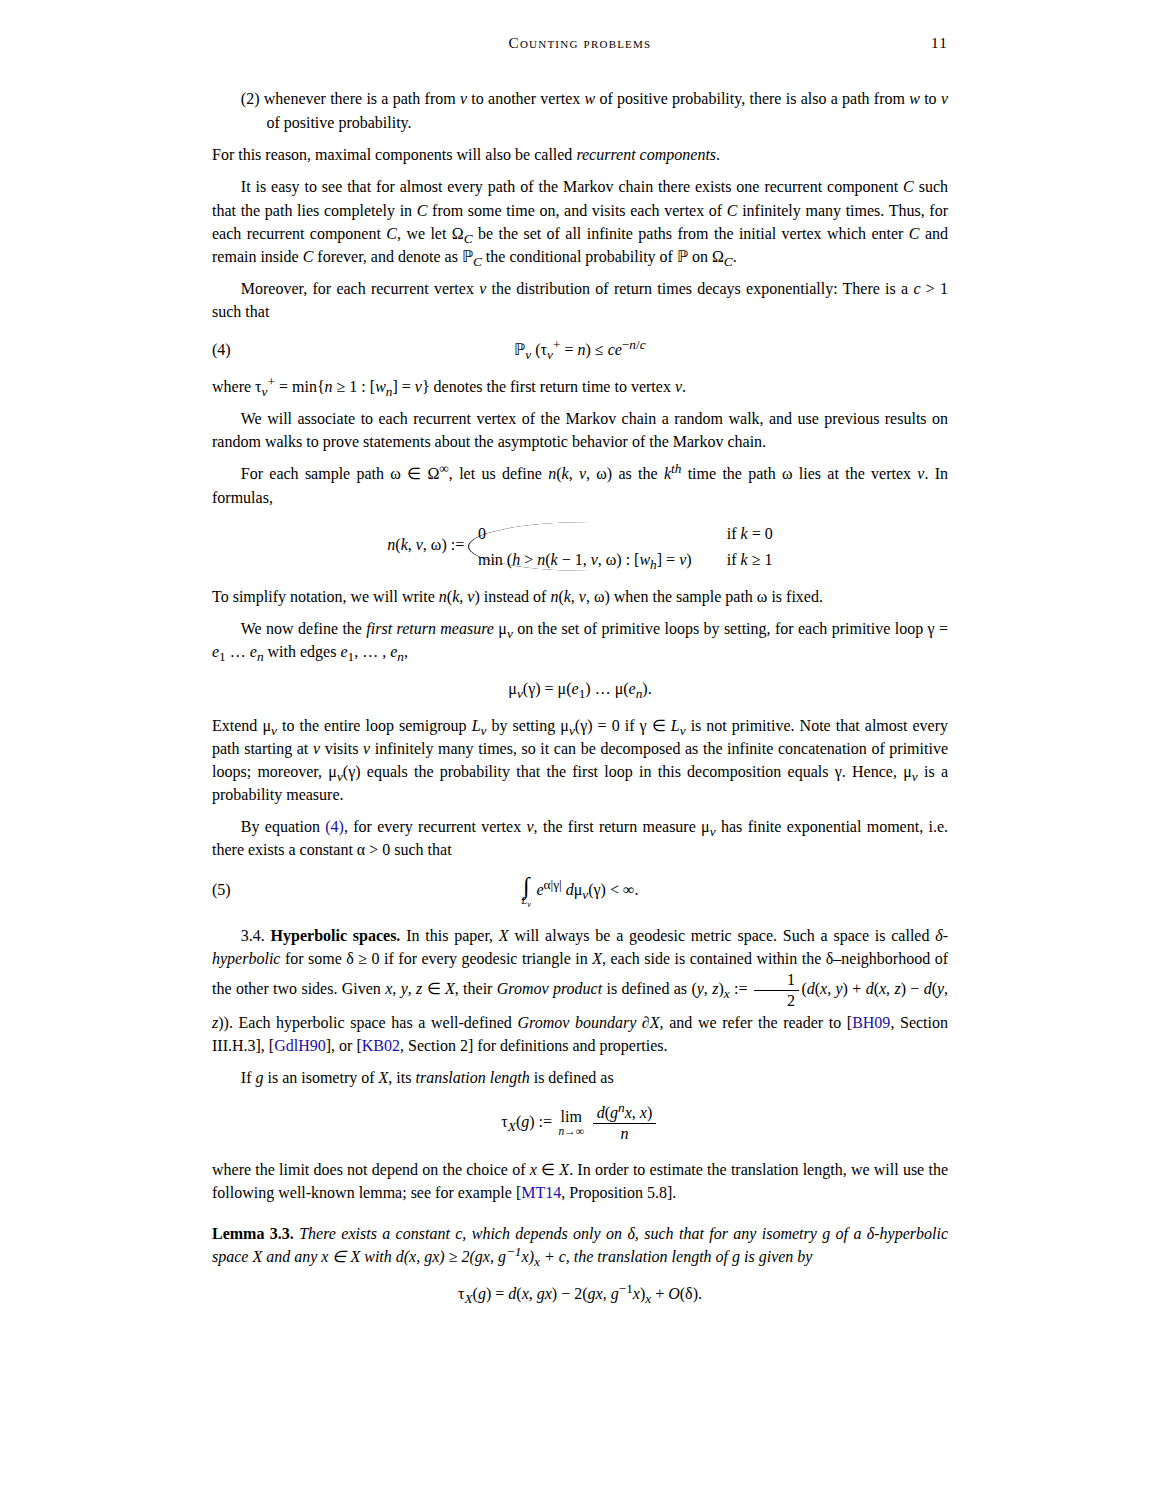Counting problems 11
(2) whenever there is a path from v to another vertex w of positive probability, there is also a path from w to v of positive probability.
For this reason, maximal components will also be called recurrent components.
It is easy to see that for almost every path of the Markov chain there exists one recurrent component C such that the path lies completely in C from some time on, and visits each vertex of C infinitely many times. Thus, for each recurrent component C, we let ΩC be the set of all infinite paths from the initial vertex which enter C and remain inside C forever, and denote as ℙC the conditional probability of ℙ on ΩC.
Moreover, for each recurrent vertex v the distribution of return times decays exponentially: There is a c > 1 such that
(4) ℙv (τv+ = n) ≤ ce−n/c
where τv+ = min{n ≥ 1 : [wn] = v} denotes the first return time to vertex v.
We will associate to each recurrent vertex of the Markov chain a random walk, and use previous results on random walks to prove statements about the asymptotic behavior of the Markov chain.
For each sample path ω ∈ Ω∞, let us define n(k, v, ω) as the kth time the path ω lies at the vertex v. In formulas,
n(k, v, ω) := 0 if k = 0 min (h > n(k − 1, v, ω) : [wh] = v) if k ≥ 1
To simplify notation, we will write n(k, v) instead of n(k, v, ω) when the sample path ω is fixed.
We now define the first return measure μv on the set of primitive loops by setting, for each primitive loop γ = e1 … en with edges e1, … , en,
μv(γ) = μ(e1) … μ(en).
Extend μv to the entire loop semigroup Lv by setting μv(γ) = 0 if γ ∈ Lv is not primitive. Note that almost every path starting at v visits v infinitely many times, so it can be decomposed as the infinite concatenation of primitive loops; moreover, μv(γ) equals the probability that the first loop in this decomposition equals γ. Hence, μv is a probability measure.
By equation (4), for every recurrent vertex v, the first return measure μv has finite exponential moment, i.e. there exists a constant α > 0 such that
(5) ∫Lv eα|γ| dμv(γ) < ∞.
3.4. Hyperbolic spaces. In this paper, X will always be a geodesic metric space. Such a space is called δ-hyperbolic for some δ ≥ 0 if for every geodesic triangle in X, each side is contained within the δ–neighborhood of the other two sides. Given x, y, z ∈ X, their Gromov product is defined as (y, z)x := 12(d(x, y) + d(x, z) − d(y, z)). Each hyperbolic space has a well-defined Gromov boundary ∂X, and we refer the reader to [BH09, Section III.H.3], [GdlH90], or [KB02, Section 2] for definitions and properties.
If g is an isometry of X, its translation length is defined as
τX(g) := lim n→∞ d(gnx, x) n
where the limit does not depend on the choice of x ∈ X. In order to estimate the translation length, we will use the following well-known lemma; see for example [MT14, Proposition 5.8].
Lemma 3.3. There exists a constant c, which depends only on δ, such that for any isometry g of a δ-hyperbolic space X and any x ∈ X with d(x, gx) ≥ 2(gx, g−1x)x + c, the translation length of g is given by
τX(g) = d(x, gx) − 2(gx, g−1x)x + O(δ).